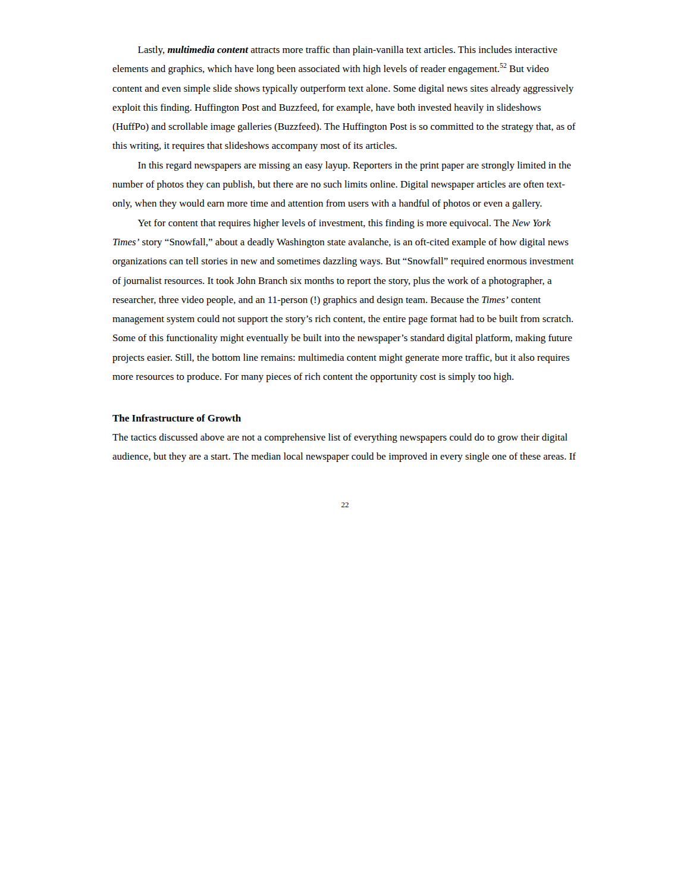Lastly, multimedia content attracts more traffic than plain-vanilla text articles. This includes interactive elements and graphics, which have long been associated with high levels of reader engagement.52 But video content and even simple slide shows typically outperform text alone. Some digital news sites already aggressively exploit this finding. Huffington Post and Buzzfeed, for example, have both invested heavily in slideshows (HuffPo) and scrollable image galleries (Buzzfeed). The Huffington Post is so committed to the strategy that, as of this writing, it requires that slideshows accompany most of its articles.
In this regard newspapers are missing an easy layup. Reporters in the print paper are strongly limited in the number of photos they can publish, but there are no such limits online. Digital newspaper articles are often text-only, when they would earn more time and attention from users with a handful of photos or even a gallery.
Yet for content that requires higher levels of investment, this finding is more equivocal. The New York Times’ story “Snowfall,” about a deadly Washington state avalanche, is an oft-cited example of how digital news organizations can tell stories in new and sometimes dazzling ways. But “Snowfall” required enormous investment of journalist resources. It took John Branch six months to report the story, plus the work of a photographer, a researcher, three video people, and an 11-person (!) graphics and design team. Because the Times’ content management system could not support the story’s rich content, the entire page format had to be built from scratch. Some of this functionality might eventually be built into the newspaper’s standard digital platform, making future projects easier. Still, the bottom line remains: multimedia content might generate more traffic, but it also requires more resources to produce. For many pieces of rich content the opportunity cost is simply too high.
The Infrastructure of Growth
The tactics discussed above are not a comprehensive list of everything newspapers could do to grow their digital audience, but they are a start. The median local newspaper could be improved in every single one of these areas. If
22